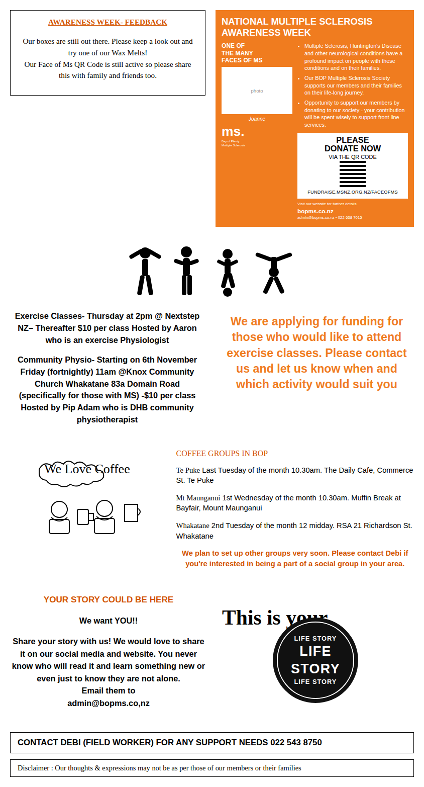AWARENESS WEEK- FEEDBACK
Our boxes are still out there. Please keep a look out and try one of our Wax Melts!
Our Face of Ms QR Code is still active so please share this with family and friends too.
NATIONAL MULTIPLE SCLEROSIS
AWARENESS WEEK
ONE OF
THE MANY
FACES OF MS
photo
Joanne
ms. Bay of Plenty
Multiple Sclerosis
Multiple Sclerosis, Huntington's Disease and other neurological conditions have a profound impact on people with these conditions and on their families.
Our BOP Multiple Sclerosis Society supports our members and their families on their life-long journey.
Opportunity to support our members by donating to our society - your contribution will be spent wisely to support front line services.
PLEASE
DONATE NOW
VIA THE QR CODE
FUNDRAISE.MSNZ.ORG.NZ/FACEOFMS
Visit our website for further details
bopms.co.nz
admin@bopms.co.nz • 022 638 7015
Exercise Classes- Thursday at 2pm @ Nextstep NZ– Thereafter $10 per class Hosted by Aaron who is an exercise Physiologist
Community Physio- Starting on 6th November Friday (fortnightly) 11am @Knox Community Church Whakatane 83a Domain Road (specifically for those with MS) -$10 per class Hosted by Pip Adam who is DHB community physiotherapist
We are applying for funding for those who would like to attend exercise classes. Please contact us and let us know when and which activity would suit you
We Love Coffee
COFFEE GROUPS IN BOP
Te Puke Last Tuesday of the month 10.30am. The Daily Cafe, Commerce St. Te Puke
Mt Maunganui 1st Wednesday of the month 10.30am. Muffin Break at Bayfair, Mount Maunganui
Whakatane 2nd Tuesday of the month 12 midday. RSA 21 Richardson St. Whakatane
We plan to set up other groups very soon. Please contact Debi if you're interested in being a part of a social group in your area.
YOUR STORY COULD BE HERE
We want YOU!!
Share your story with us! We would love to share it on our social media and website. You never know who will read it and learn something new or even just to know they are not alone.
Email them to
admin@bopms.co,nz
This is your
LIFE STORY
LIFE
STORY LIFE STORY
CONTACT DEBI (FIELD WORKER) FOR ANY SUPPORT NEEDS 022 543 8750
Disclaimer : Our thoughts & expressions may not be as per those of our members or their families